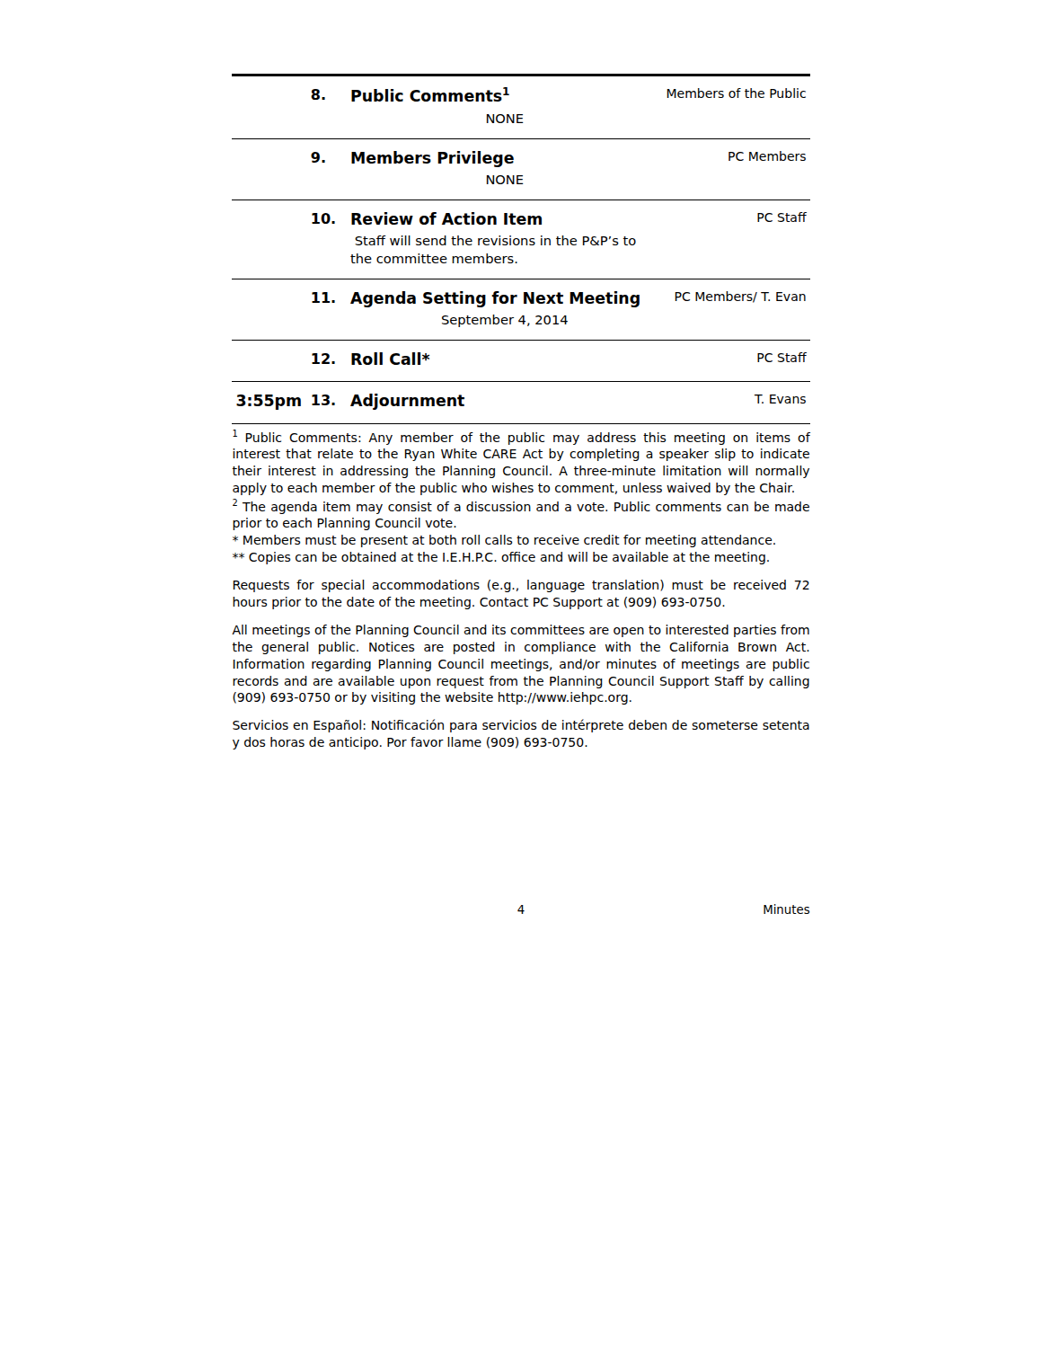| | 8. | Public Comments 1 NONE | Members of the Public |
| | 9. | Members Privilege NONE | PC Members |
| | 10. | Review of Action Item Staff will send the revisions in the P&P’s to the committee members. | PC Staff |
| | 11. | Agenda Setting for Next Meeting September 4, 2014 | PC Members/ T. Evan |
| | 12. | Roll Call* | PC Staff |
| 3:55pm | 13. | Adjournment | T. Evans |
1 Public Comments: Any member of the public may address this meeting on items of interest that relate to the Ryan White CARE Act by completing a speaker slip to indicate their interest in addressing the Planning Council. A three-minute limitation will normally apply to each member of the public who wishes to comment, unless waived by the Chair.
2 The agenda item may consist of a discussion and a vote. Public comments can be made prior to each Planning Council vote.
* Members must be present at both roll calls to receive credit for meeting attendance.
** Copies can be obtained at the I.E.H.P.C. office and will be available at the meeting.
Requests for special accommodations (e.g., language translation) must be received 72 hours prior to the date of the meeting. Contact PC Support at (909) 693-0750.
All meetings of the Planning Council and its committees are open to interested parties from the general public. Notices are posted in compliance with the California Brown Act. Information regarding Planning Council meetings, and/or minutes of meetings are public records and are available upon request from the Planning Council Support Staff by calling (909) 693-0750 or by visiting the website http://www.iehpc.org.
Servicios en Español: Notificación para servicios de intérprete deben de someterse setenta y dos horas de anticipo. Por favor llame (909) 693-0750.
4
Minutes